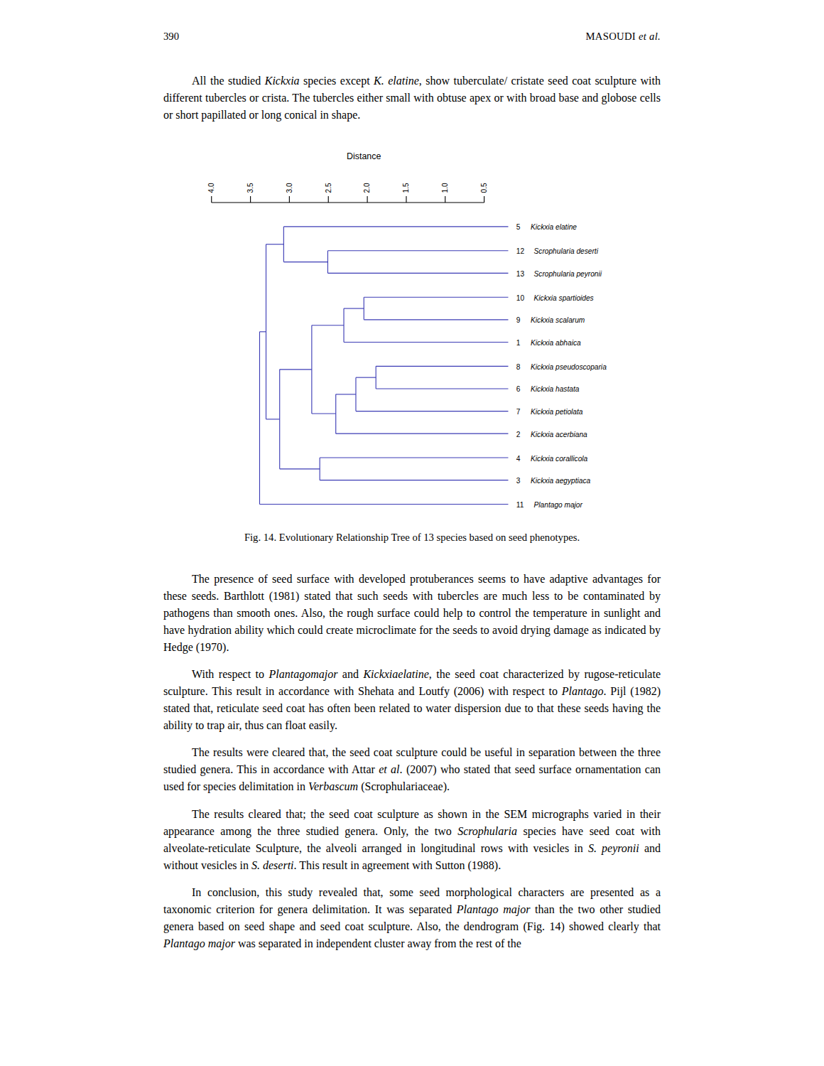390 MASOUDI et al.
All the studied Kickxia species except K. elatine, show tuberculate/ cristate seed coat sculpture with different tubercles or crista. The tubercles either small with obtuse apex or with broad base and globose cells or short papillated or long conical in shape.
Evolutionary Relationship Tree of 13 species based on seed phenotypes Distance 4.0 3.5 3.0 2.5 2.0 1.5 1.0 0.5 5 Kickxia elatine 12 Scrophularia deserti 13 Scrophularia peyronii 10 Kickxia spartioides 9 Kickxia scalarum 1 Kickxia abhaica 8 Kickxia pseudoscoparia 6 Kickxia hastata 7 Kickxia petiolata 2 Kickxia acerbiana 4 Kickxia corallicola 3 Kickxia aegyptiaca 11 Plantago major
Fig. 14. Evolutionary Relationship Tree of 13 species based on seed phenotypes.
The presence of seed surface with developed protuberances seems to have adaptive advantages for these seeds. Barthlott (1981) stated that such seeds with tubercles are much less to be contaminated by pathogens than smooth ones. Also, the rough surface could help to control the temperature in sunlight and have hydration ability which could create microclimate for the seeds to avoid drying damage as indicated by Hedge (1970).
With respect to Plantagomajor and Kickxiaelatine, the seed coat characterized by rugose-reticulate sculpture. This result in accordance with Shehata and Loutfy (2006) with respect to Plantago. Pijl (1982) stated that, reticulate seed coat has often been related to water dispersion due to that these seeds having the ability to trap air, thus can float easily.
The results were cleared that, the seed coat sculpture could be useful in separation between the three studied genera. This in accordance with Attar et al. (2007) who stated that seed surface ornamentation can used for species delimitation in Verbascum (Scrophulariaceae).
The results cleared that; the seed coat sculpture as shown in the SEM micrographs varied in their appearance among the three studied genera. Only, the two Scrophularia species have seed coat with alveolate-reticulate Sculpture, the alveoli arranged in longitudinal rows with vesicles in S. peyronii and without vesicles in S. deserti. This result in agreement with Sutton (1988).
In conclusion, this study revealed that, some seed morphological characters are presented as a taxonomic criterion for genera delimitation. It was separated Plantago major than the two other studied genera based on seed shape and seed coat sculpture. Also, the dendrogram (Fig. 14) showed clearly that Plantago major was separated in independent cluster away from the rest of the